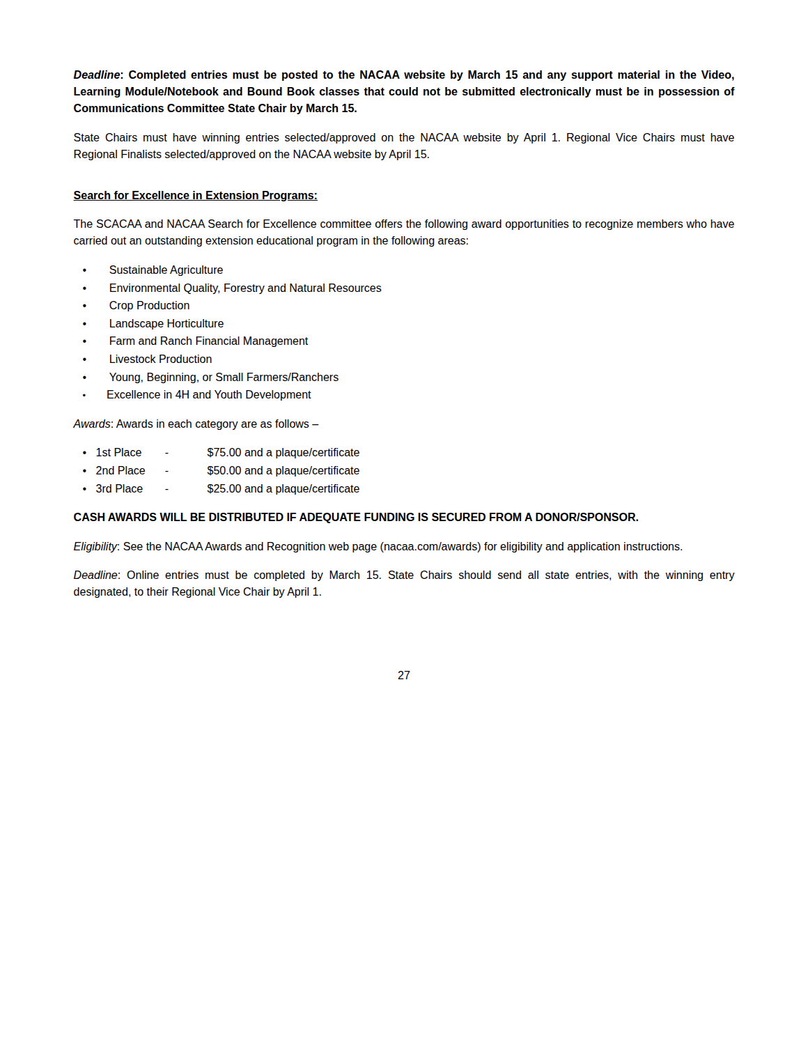Deadline: Completed entries must be posted to the NACAA website by March 15 and any support material in the Video, Learning Module/Notebook and Bound Book classes that could not be submitted electronically must be in possession of Communications Committee State Chair by March 15.
State Chairs must have winning entries selected/approved on the NACAA website by April 1. Regional Vice Chairs must have Regional Finalists selected/approved on the NACAA website by April 15.
Search for Excellence in Extension Programs:
The SCACAA and NACAA Search for Excellence committee offers the following award opportunities to recognize members who have carried out an outstanding extension educational program in the following areas:
Sustainable Agriculture
Environmental Quality, Forestry and Natural Resources
Crop Production
Landscape Horticulture
Farm and Ranch Financial Management
Livestock Production
Young, Beginning, or Small Farmers/Ranchers
Excellence in 4H and Youth Development
Awards: Awards in each category are as follows –
1st Place-$75.00 and a plaque/certificate
2nd Place-$50.00 and a plaque/certificate
3rd Place-$25.00 and a plaque/certificate
CASH AWARDS WILL BE DISTRIBUTED IF ADEQUATE FUNDING IS SECURED FROM A DONOR/SPONSOR.
Eligibility: See the NACAA Awards and Recognition web page (nacaa.com/awards) for eligibility and application instructions.
Deadline: Online entries must be completed by March 15. State Chairs should send all state entries, with the winning entry designated, to their Regional Vice Chair by April 1.
27